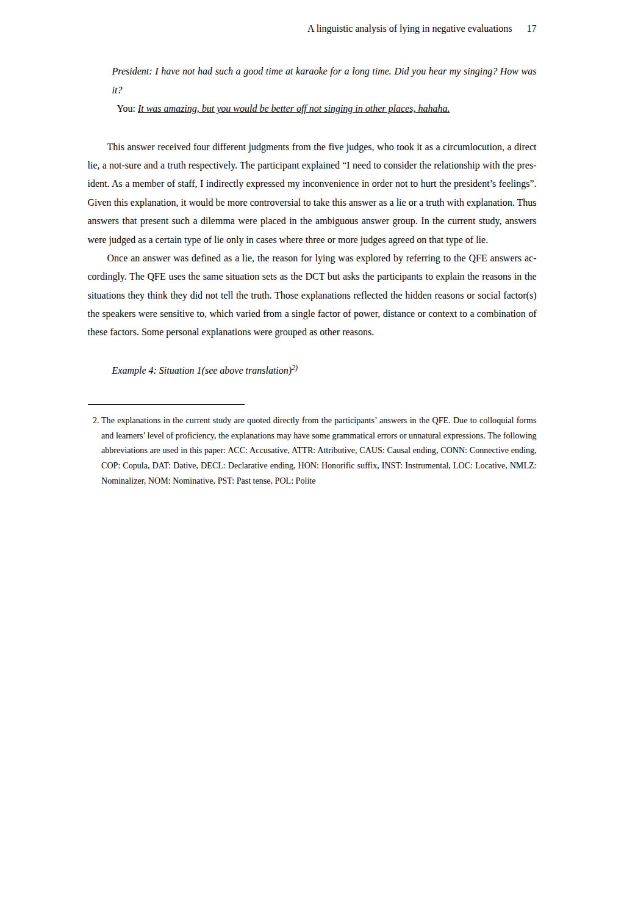A linguistic analysis of lying in negative evaluations17
President: I have not had such a good time at karaoke for a long time. Did you hear my singing? How was it?
You: It was amazing, but you would be better off not singing in other places, hahaha.
This answer received four different judgments from the five judges, who took it as a circumlocution, a direct lie, a not-sure and a truth respectively. The participant explained “I need to consider the relationship with the president. As a member of staff, I indirectly expressed my inconvenience in order not to hurt the president’s feelings”. Given this explanation, it would be more controversial to take this answer as a lie or a truth with explanation. Thus answers that present such a dilemma were placed in the ambiguous answer group. In the current study, answers were judged as a certain type of lie only in cases where three or more judges agreed on that type of lie.
Once an answer was defined as a lie, the reason for lying was explored by referring to the QFE answers accordingly. The QFE uses the same situation sets as the DCT but asks the participants to explain the reasons in the situations they think they did not tell the truth. Those explanations reflected the hidden reasons or social factor(s) the speakers were sensitive to, which varied from a single factor of power, distance or context to a combination of these factors. Some personal explanations were grouped as other reasons.
Example 4: Situation 1(see above translation)2)
The explanations in the current study are quoted directly from the participants’ answers in the QFE. Due to colloquial forms and learners’ level of proficiency, the explanations may have some grammatical errors or unnatural expressions. The following abbreviations are used in this paper: ACC: Accusative, ATTR: Attributive, CAUS: Causal ending, CONN: Connective ending, COP: Copula, DAT: Dative, DECL: Declarative ending, HON: Honorific suffix, INST: Instrumental, LOC: Locative, NMLZ: Nominalizer, NOM: Nominative, PST: Past tense, POL: Polite